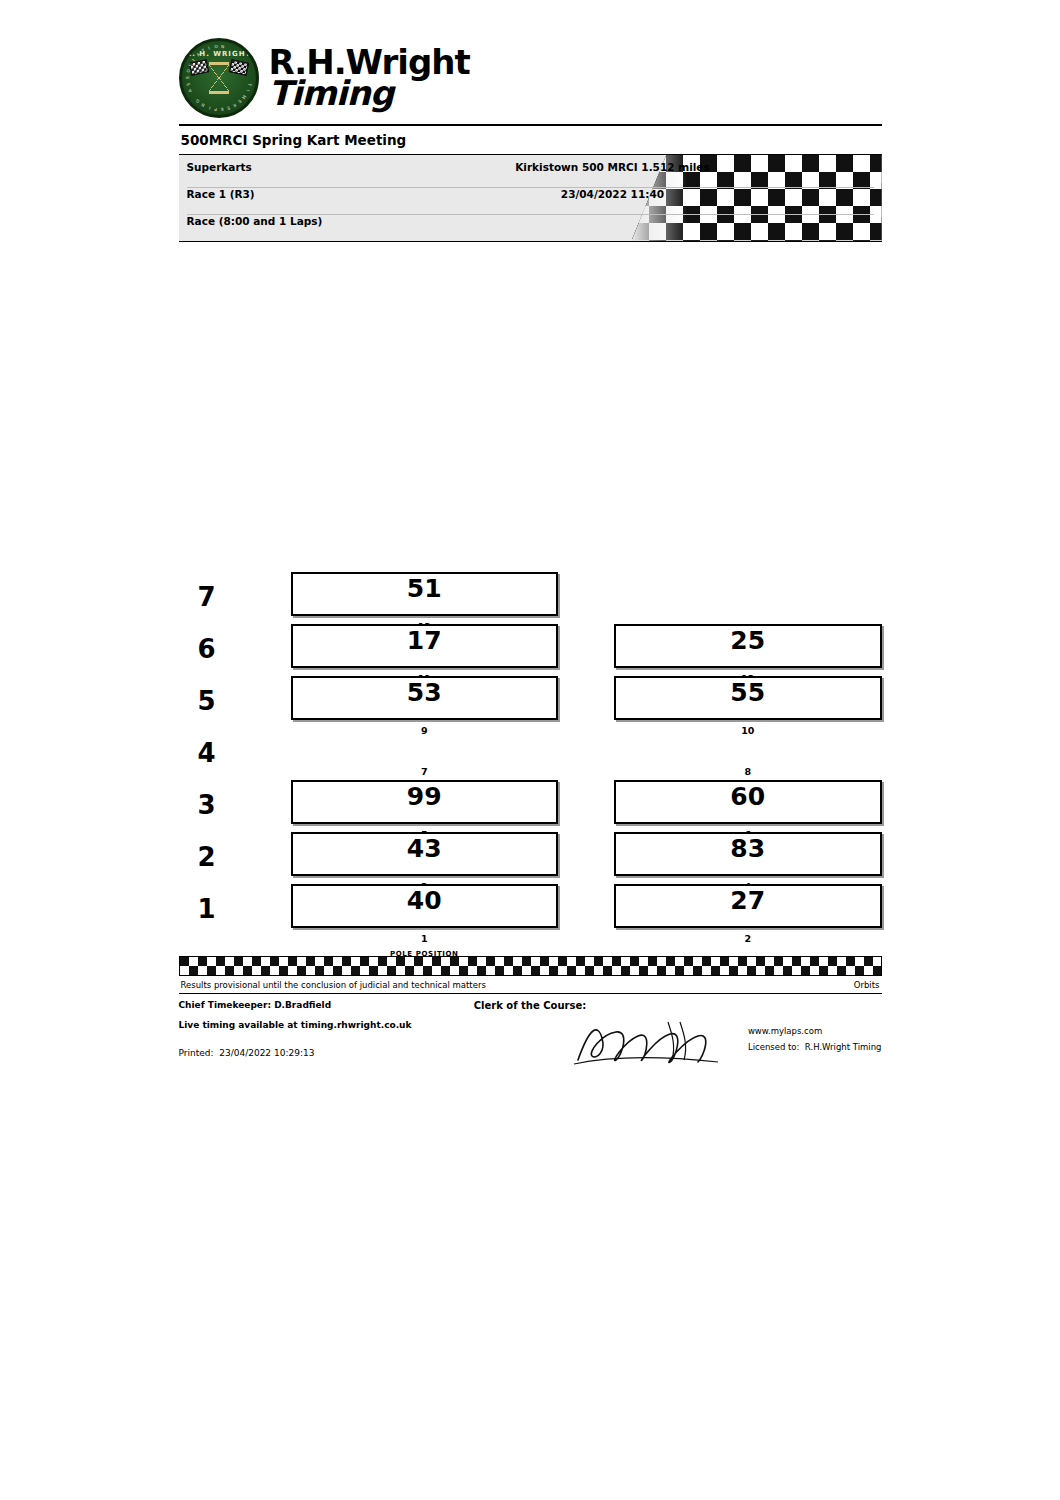R. H. WRIGHT
T I M E K E E P I N G A S S O C I A T I O N
R.H.Wright
Timing
500MRCI Spring Kart Meeting
Superkarts
Kirkistown 500 MRCI 1.512 miles
Race 1 (R3)
23/04/2022 11:40
Race (8:00 and 1 Laps)
7
51
13
6
17
11
25
12
5
53
9
55
10
4
3
7
99
5
8
60
6
2
43
3
83
4
1
40
1
POLE POSITION
27
2
Results provisional until the conclusion of judicial and technical matters Orbits
Chief Timekeeper: D.Bradfield
Live timing available at timing.rhwright.co.uk
Printed: 23/04/2022 10:29:13
Clerk of the Course:
www.mylaps.com
Licensed to: R.H.Wright Timing